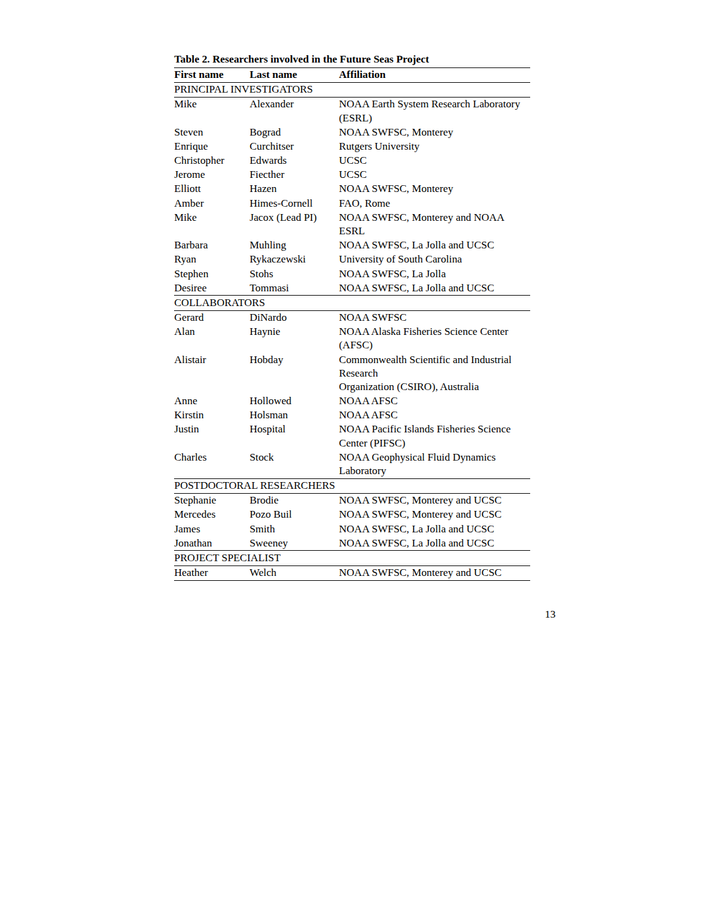Table 2. Researchers involved in the Future Seas Project
| First name | Last name | Affiliation |
| --- | --- | --- |
| PRINCIPAL INVESTIGATORS |
| Mike | Alexander | NOAA Earth System Research Laboratory (ESRL) |
| Steven | Bograd | NOAA SWFSC, Monterey |
| Enrique | Curchitser | Rutgers University |
| Christopher | Edwards | UCSC |
| Jerome | Fiecther | UCSC |
| Elliott | Hazen | NOAA SWFSC, Monterey |
| Amber | Himes-Cornell | FAO, Rome |
| Mike | Jacox (Lead PI) | NOAA SWFSC, Monterey and NOAA ESRL |
| Barbara | Muhling | NOAA SWFSC, La Jolla and UCSC |
| Ryan | Rykaczewski | University of South Carolina |
| Stephen | Stohs | NOAA SWFSC, La Jolla |
| Desiree | Tommasi | NOAA SWFSC, La Jolla and UCSC |
| COLLABORATORS |
| Gerard | DiNardo | NOAA SWFSC |
| Alan | Haynie | NOAA Alaska Fisheries Science Center (AFSC) |
| Alistair | Hobday | Commonwealth Scientific and Industrial Research Organization (CSIRO), Australia |
| Anne | Hollowed | NOAA AFSC |
| Kirstin | Holsman | NOAA AFSC |
| Justin | Hospital | NOAA Pacific Islands Fisheries Science Center (PIFSC) |
| Charles | Stock | NOAA Geophysical Fluid Dynamics Laboratory |
| POSTDOCTORAL RESEARCHERS |
| Stephanie | Brodie | NOAA SWFSC, Monterey and UCSC |
| Mercedes | Pozo Buil | NOAA SWFSC, Monterey and UCSC |
| James | Smith | NOAA SWFSC, La Jolla and UCSC |
| Jonathan | Sweeney | NOAA SWFSC, La Jolla and UCSC |
| PROJECT SPECIALIST |
| Heather | Welch | NOAA SWFSC, Monterey and UCSC |
13